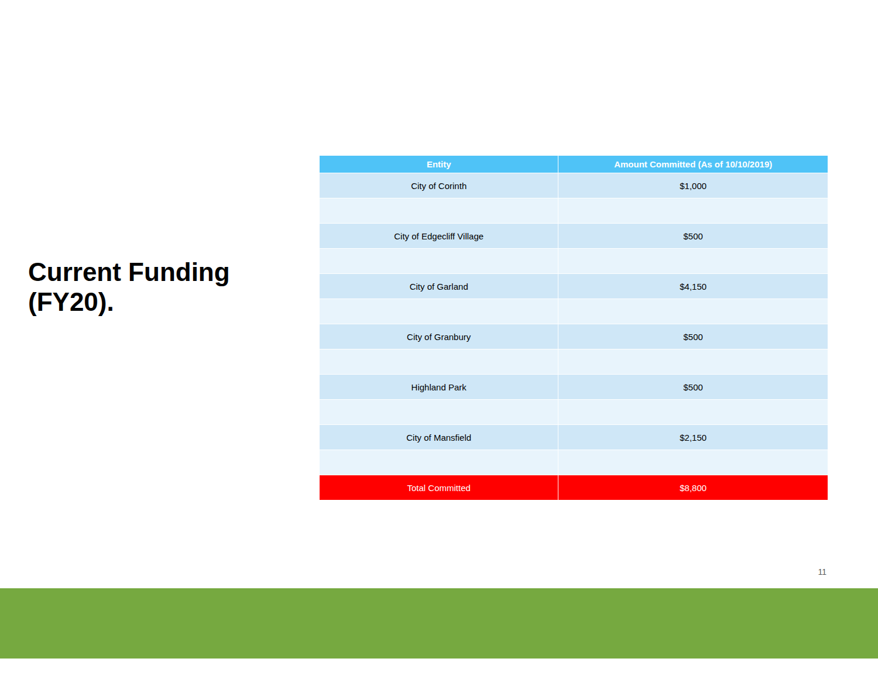Current Funding (FY20).
| Entity | Amount Committed (As of 10/10/2019) |
| --- | --- |
| City of Corinth | $1,000 |
| City of Edgecliff Village | $500 |
| City of Garland | $4,150 |
| City of Granbury | $500 |
| Highland Park | $500 |
| City of Mansfield | $2,150 |
| Total Committed | $8,800 |
11